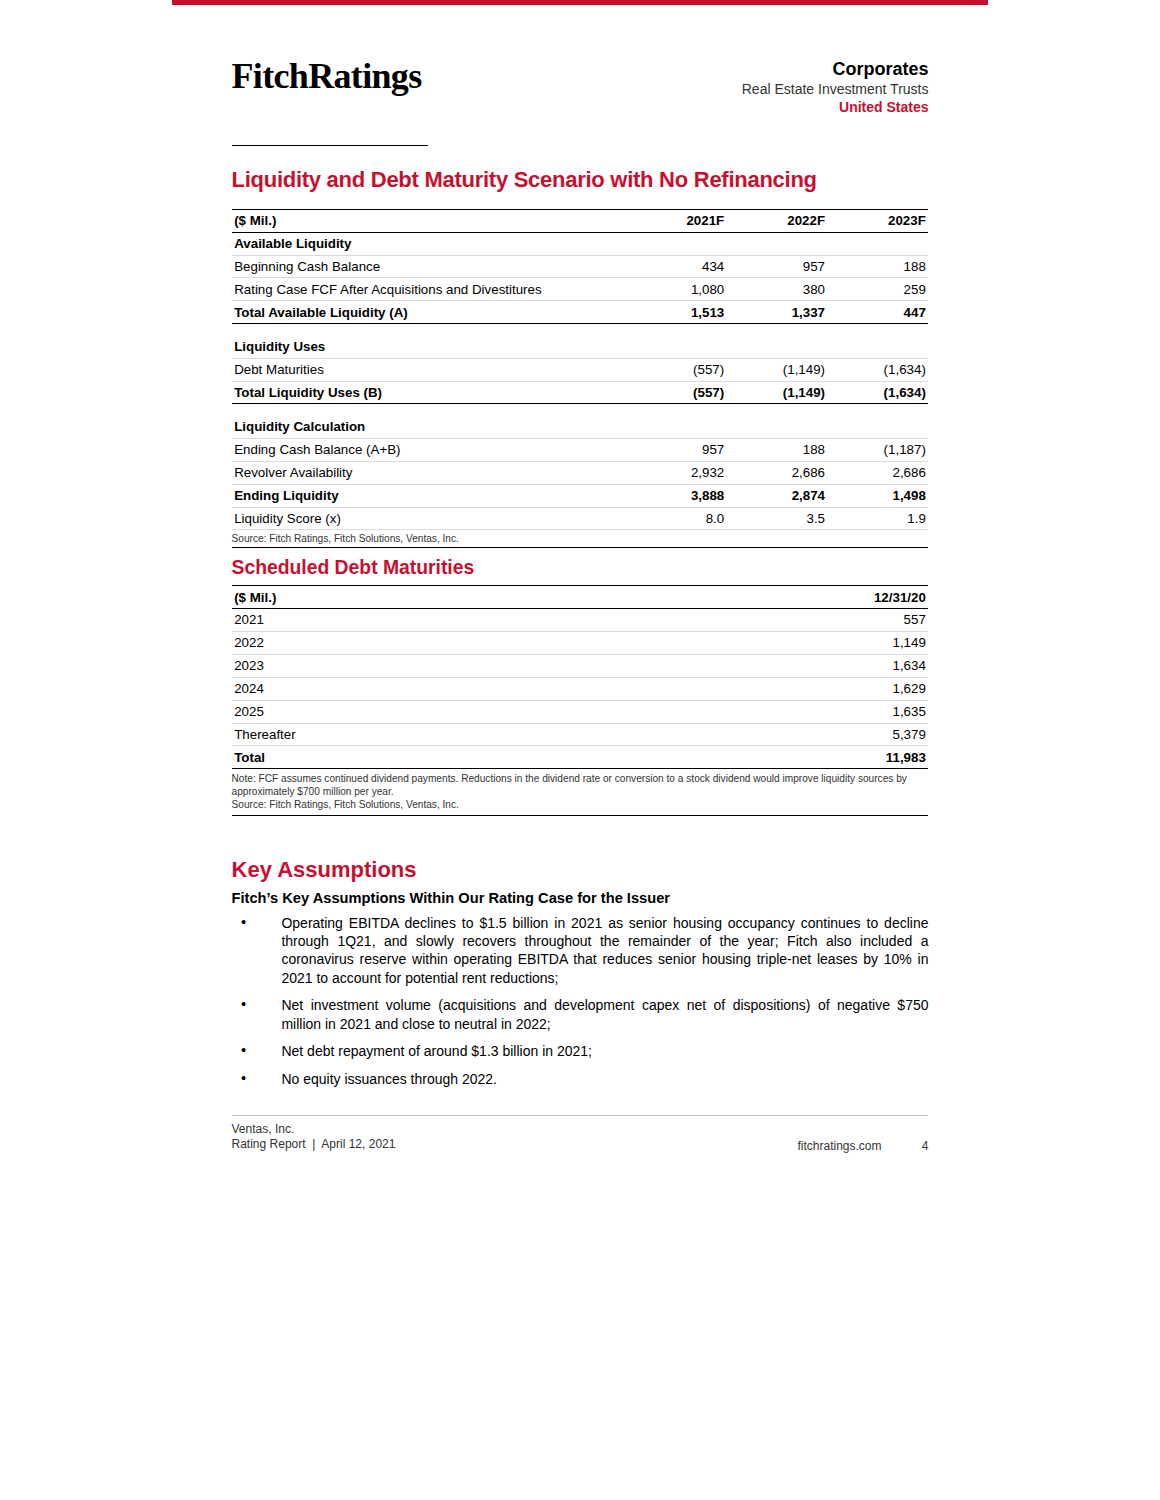FitchRatings
Corporates
Real Estate Investment Trusts
United States
Liquidity and Debt Maturity Scenario with No Refinancing
| ($ Mil.) | 2021F | 2022F | 2023F |
| --- | --- | --- | --- |
| Available Liquidity | | | |
| Beginning Cash Balance | 434 | 957 | 188 |
| Rating Case FCF After Acquisitions and Divestitures | 1,080 | 380 | 259 |
| Total Available Liquidity (A) | 1,513 | 1,337 | 447 |
| Liquidity Uses | | | |
| Debt Maturities | (557) | (1,149) | (1,634) |
| Total Liquidity Uses (B) | (557) | (1,149) | (1,634) |
| Liquidity Calculation | | | |
| Ending Cash Balance (A+B) | 957 | 188 | (1,187) |
| Revolver Availability | 2,932 | 2,686 | 2,686 |
| Ending Liquidity | 3,888 | 2,874 | 1,498 |
| Liquidity Score (x) | 8.0 | 3.5 | 1.9 |
Source: Fitch Ratings, Fitch Solutions, Ventas, Inc.
Scheduled Debt Maturities
| ($ Mil.) | 12/31/20 |
| --- | --- |
| 2021 | 557 |
| 2022 | 1,149 |
| 2023 | 1,634 |
| 2024 | 1,629 |
| 2025 | 1,635 |
| Thereafter | 5,379 |
| Total | 11,983 |
Note: FCF assumes continued dividend payments. Reductions in the dividend rate or conversion to a stock dividend would improve liquidity sources by approximately $700 million per year.
Source: Fitch Ratings, Fitch Solutions, Ventas, Inc.
Key Assumptions
Fitch’s Key Assumptions Within Our Rating Case for the Issuer
Operating EBITDA declines to $1.5 billion in 2021 as senior housing occupancy continues to decline through 1Q21, and slowly recovers throughout the remainder of the year; Fitch also included a coronavirus reserve within operating EBITDA that reduces senior housing triple-net leases by 10% in 2021 to account for potential rent reductions;
Net investment volume (acquisitions and development capex net of dispositions) of negative $750 million in 2021 and close to neutral in 2022;
Net debt repayment of around $1.3 billion in 2021;
No equity issuances through 2022.
Ventas, Inc.
Rating Report | April 12, 2021
fitchratings.com
4